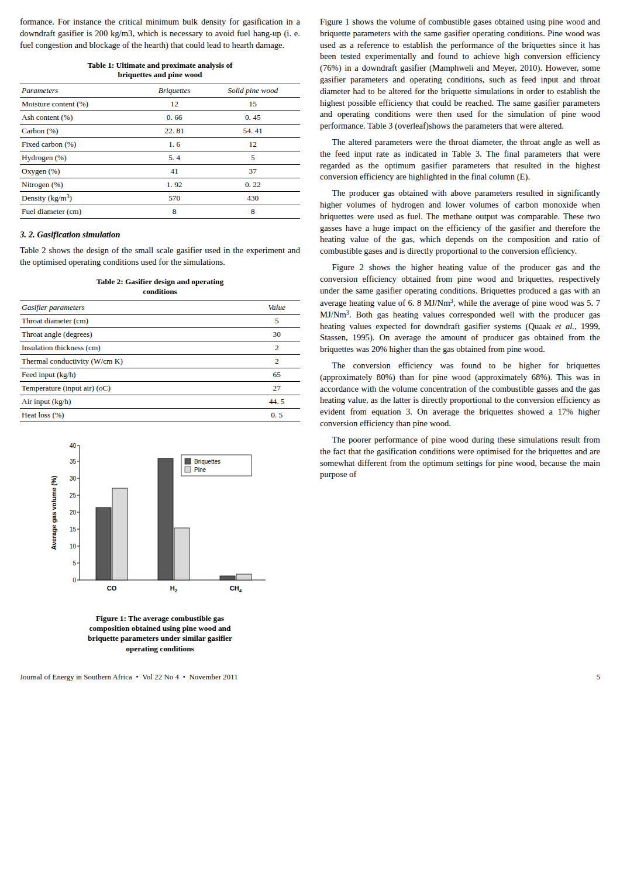formance. For instance the critical minimum bulk density for gasification in a downdraft gasifier is 200 kg/m3, which is necessary to avoid fuel hang-up (i. e. fuel congestion and blockage of the hearth) that could lead to hearth damage.
Table 1: Ultimate and proximate analysis of
briquettes and pine wood
| Parameters | Briquettes | Solid pine wood |
| --- | --- | --- |
| Moisture content (%) | 12 | 15 |
| Ash content (%) | 0. 66 | 0. 45 |
| Carbon (%) | 22. 81 | 54. 41 |
| Fixed carbon (%) | 1. 6 | 12 |
| Hydrogen (%) | 5. 4 | 5 |
| Oxygen (%) | 41 | 37 |
| Nitrogen (%) | 1. 92 | 0. 22 |
| Density (kg/m 3 ) | 570 | 430 |
| Fuel diameter (cm) | 8 | 8 |
3. 2. Gasification simulation
Table 2 shows the design of the small scale gasifier used in the experiment and the optimised operating conditions used for the simulations.
Table 2: Gasifier design and operating
conditions
| Gasifier parameters | Value |
| --- | --- |
| Throat diameter (cm) | 5 |
| Throat angle (degrees) | 30 |
| Insulation thickness (cm) | 2 |
| Thermal conductivity (W/cm K) | 2 |
| Feed input (kg/h) | 65 |
| Temperature (input air) (oC) | 27 |
| Air input (kg/h) | 44. 5 |
| Heat loss (%) | 0. 5 |
0 5 10 15 20 25 30 35 40 Average gas volume (%) CO H2 CH4 Briquettes Pine
Figure 1: The average combustible gas
composition obtained using pine wood and
briquette parameters under similar gasifier
operating conditions
Figure 1 shows the volume of combustible gases obtained using pine wood and briquette parameters with the same gasifier operating conditions. Pine wood was used as a reference to establish the performance of the briquettes since it has been tested experimentally and found to achieve high conversion efficiency (76%) in a downdraft gasifier (Mamphweli and Meyer, 2010). However, some gasifier parameters and operating conditions, such as feed input and throat diameter had to be altered for the briquette simulations in order to establish the highest possible efficiency that could be reached. The same gasifier parameters and operating conditions were then used for the simulation of pine wood performance. Table 3 (overleaf)shows the parameters that were altered.
The altered parameters were the throat diameter, the throat angle as well as the feed input rate as indicated in Table 3. The final parameters that were regarded as the optimum gasifier parameters that resulted in the highest conversion efficiency are highlighted in the final column (E).
The producer gas obtained with above parameters resulted in significantly higher volumes of hydrogen and lower volumes of carbon monoxide when briquettes were used as fuel. The methane output was comparable. These two gasses have a huge impact on the efficiency of the gasifier and therefore the heating value of the gas, which depends on the composition and ratio of combustible gases and is directly proportional to the conversion efficiency.
Figure 2 shows the higher heating value of the producer gas and the conversion efficiency obtained from pine wood and briquettes, respectively under the same gasifier operating conditions. Briquettes produced a gas with an average heating value of 6. 8 MJ/Nm3, while the average of pine wood was 5. 7 MJ/Nm3. Both gas heating values corresponded well with the producer gas heating values expected for downdraft gasifier systems (Quaak et al., 1999, Stassen, 1995). On average the amount of producer gas obtained from the briquettes was 20% higher than the gas obtained from pine wood.
The conversion efficiency was found to be higher for briquettes (approximately 80%) than for pine wood (approximately 68%). This was in accordance with the volume concentration of the combustible gasses and the gas heating value, as the latter is directly proportional to the conversion efficiency as evident from equation 3. On average the briquettes showed a 17% higher conversion efficiency than pine wood.
The poorer performance of pine wood during these simulations result from the fact that the gasification conditions were optimised for the briquettes and are somewhat different from the optimum settings for pine wood, because the main purpose of
Journal of Energy in Southern Africa • Vol 22 No 4 • November 2011
5